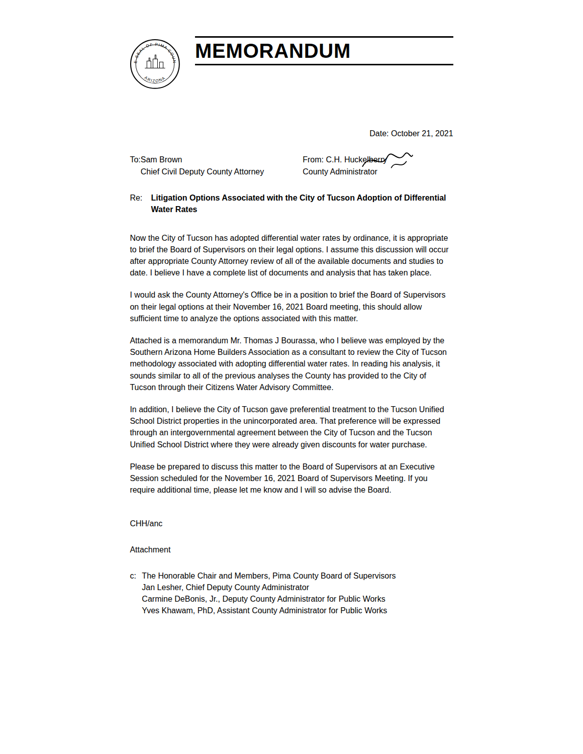THE SEAL OF PIMA COUNTY ARIZONA
MEMORANDUM
Date: October 21, 2021
| To: | Sam Brown Chief Civil Deputy County Attorney | From: C.H. Huckelberry County Administrator |
Re:
Litigation Options Associated with the City of Tucson Adoption of Differential Water Rates
Now the City of Tucson has adopted differential water rates by ordinance, it is appropriate to brief the Board of Supervisors on their legal options. I assume this discussion will occur after appropriate County Attorney review of all of the available documents and studies to date. I believe I have a complete list of documents and analysis that has taken place.
I would ask the County Attorney's Office be in a position to brief the Board of Supervisors on their legal options at their November 16, 2021 Board meeting, this should allow sufficient time to analyze the options associated with this matter.
Attached is a memorandum Mr. Thomas J Bourassa, who I believe was employed by the Southern Arizona Home Builders Association as a consultant to review the City of Tucson methodology associated with adopting differential water rates. In reading his analysis, it sounds similar to all of the previous analyses the County has provided to the City of Tucson through their Citizens Water Advisory Committee.
In addition, I believe the City of Tucson gave preferential treatment to the Tucson Unified School District properties in the unincorporated area. That preference will be expressed through an intergovernmental agreement between the City of Tucson and the Tucson Unified School District where they were already given discounts for water purchase.
Please be prepared to discuss this matter to the Board of Supervisors at an Executive Session scheduled for the November 16, 2021 Board of Supervisors Meeting. If you require additional time, please let me know and I will so advise the Board.
CHH/anc
Attachment
c:
The Honorable Chair and Members, Pima County Board of Supervisors
Jan Lesher, Chief Deputy County Administrator
Carmine DeBonis, Jr., Deputy County Administrator for Public Works
Yves Khawam, PhD, Assistant County Administrator for Public Works